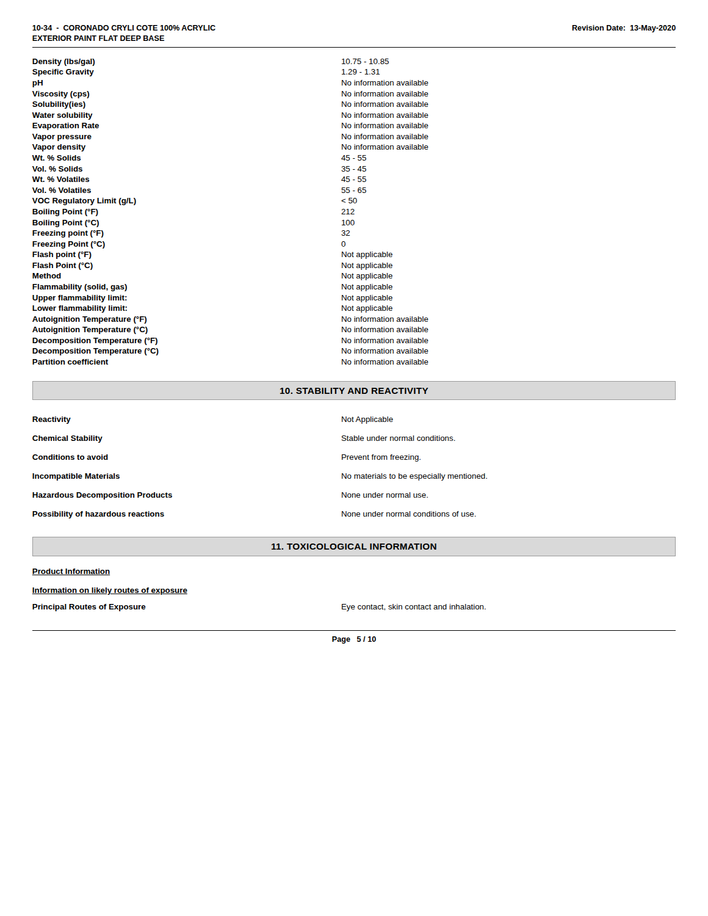10-34 - CORONADO CRYLI COTE 100% ACRYLIC
EXTERIOR PAINT FLAT DEEP BASE
Revision Date: 13-May-2020
| Density (lbs/gal) | 10.75 - 10.85 |
| Specific Gravity | 1.29 - 1.31 |
| pH | No information available |
| Viscosity (cps) | No information available |
| Solubility(ies) | No information available |
| Water solubility | No information available |
| Evaporation Rate | No information available |
| Vapor pressure | No information available |
| Vapor density | No information available |
| Wt. % Solids | 45 - 55 |
| Vol. % Solids | 35 - 45 |
| Wt. % Volatiles | 45 - 55 |
| Vol. % Volatiles | 55 - 65 |
| VOC Regulatory Limit (g/L) | < 50 |
| Boiling Point (°F) | 212 |
| Boiling Point (°C) | 100 |
| Freezing point (°F) | 32 |
| Freezing Point (°C) | 0 |
| Flash point (°F) | Not applicable |
| Flash Point (°C) | Not applicable |
| Method | Not applicable |
| Flammability (solid, gas) | Not applicable |
| Upper flammability limit: | Not applicable |
| Lower flammability limit: | Not applicable |
| Autoignition Temperature (°F) | No information available |
| Autoignition Temperature (°C) | No information available |
| Decomposition Temperature (°F) | No information available |
| Decomposition Temperature (°C) | No information available |
| Partition coefficient | No information available |
10. STABILITY AND REACTIVITY
| Reactivity | Not Applicable |
| Chemical Stability | Stable under normal conditions. |
| Conditions to avoid | Prevent from freezing. |
| Incompatible Materials | No materials to be especially mentioned. |
| Hazardous Decomposition Products | None under normal use. |
| Possibility of hazardous reactions | None under normal conditions of use. |
11. TOXICOLOGICAL INFORMATION
Product Information
Information on likely routes of exposure
Principal Routes of Exposure
Eye contact, skin contact and inhalation.
Page 5 / 10